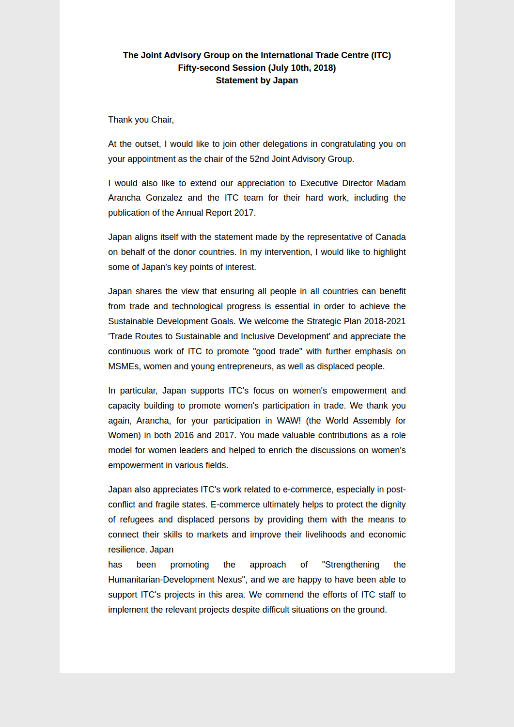The Joint Advisory Group on the International Trade Centre (ITC) Fifty-second Session (July 10th, 2018) Statement by Japan
Thank you Chair,
At the outset, I would like to join other delegations in congratulating you on your appointment as the chair of the 52nd Joint Advisory Group.
I would also like to extend our appreciation to Executive Director Madam Arancha Gonzalez and the ITC team for their hard work, including the publication of the Annual Report 2017.
Japan aligns itself with the statement made by the representative of Canada on behalf of the donor countries. In my intervention, I would like to highlight some of Japan's key points of interest.
Japan shares the view that ensuring all people in all countries can benefit from trade and technological progress is essential in order to achieve the Sustainable Development Goals. We welcome the Strategic Plan 2018-2021 'Trade Routes to Sustainable and Inclusive Development' and appreciate the continuous work of ITC to promote "good trade" with further emphasis on MSMEs, women and young entrepreneurs, as well as displaced people.
In particular, Japan supports ITC's focus on women's empowerment and capacity building to promote women's participation in trade. We thank you again, Arancha, for your participation in WAW! (the World Assembly for Women) in both 2016 and 2017. You made valuable contributions as a role model for women leaders and helped to enrich the discussions on women's empowerment in various fields.
Japan also appreciates ITC's work related to e-commerce, especially in post-conflict and fragile states. E-commerce ultimately helps to protect the dignity of refugees and displaced persons by providing them with the means to connect their skills to markets and improve their livelihoods and economic resilience. Japan has been promoting the approach of "Strengthening the Humanitarian-Development Nexus", and we are happy to have been able to support ITC's projects in this area. We commend the efforts of ITC staff to implement the relevant projects despite difficult situations on the ground.